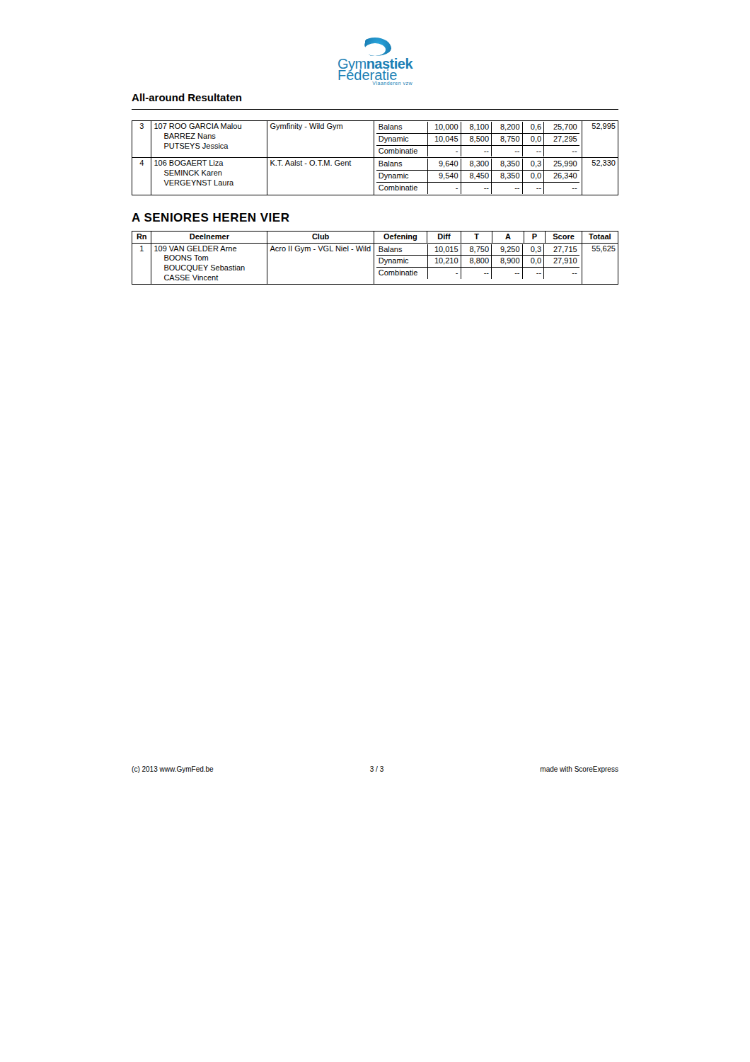Gymnastiek
Federatie
Vlaanderen vzw
All-around Resultaten
| 3 | 107 ROO GARCIA Malou BARREZ Nans PUTSEYS Jessica | Gymfinity - Wild Gym | / Balans / 10,000 / 8,100 / 8,200 / 0,6 / 25,700 / / Dynamic / 10,045 / 8,500 / 8,750 / 0,0 / 27,295 / / Combinatie / - / -- / -- / -- / -- / | 52,995 |
| 4 | 106 BOGAERT Liza SEMINCK Karen VERGEYNST Laura | K.T. Aalst - O.T.M. Gent | / Balans / 9,640 / 8,300 / 8,350 / 0,3 / 25,990 / / Dynamic / 9,540 / 8,450 / 8,350 / 0,0 / 26,340 / / Combinatie / - / -- / -- / -- / -- / | 52,330 |
A SENIORES HEREN VIER
| Rn | Deelnemer | Club | Oefening | Diff | T | A | P | Score | Totaal |
| --- | --- | --- | --- | --- | --- | --- | --- | --- | --- |
| 1 | 109 VAN GELDER Arne BOONS Tom BOUCQUEY Sebastian CASSE Vincent | Acro II Gym - VGL Niel - Wild | / Balans / 10,015 / 8,750 / 9,250 / 0,3 / 27,715 / / Dynamic / 10,210 / 8,800 / 8,900 / 0,0 / 27,910 / / Combinatie / - / -- / -- / -- / -- / | 55,625 |
(c) 2013 www.GymFed.be
3 / 3
made with ScoreExpress